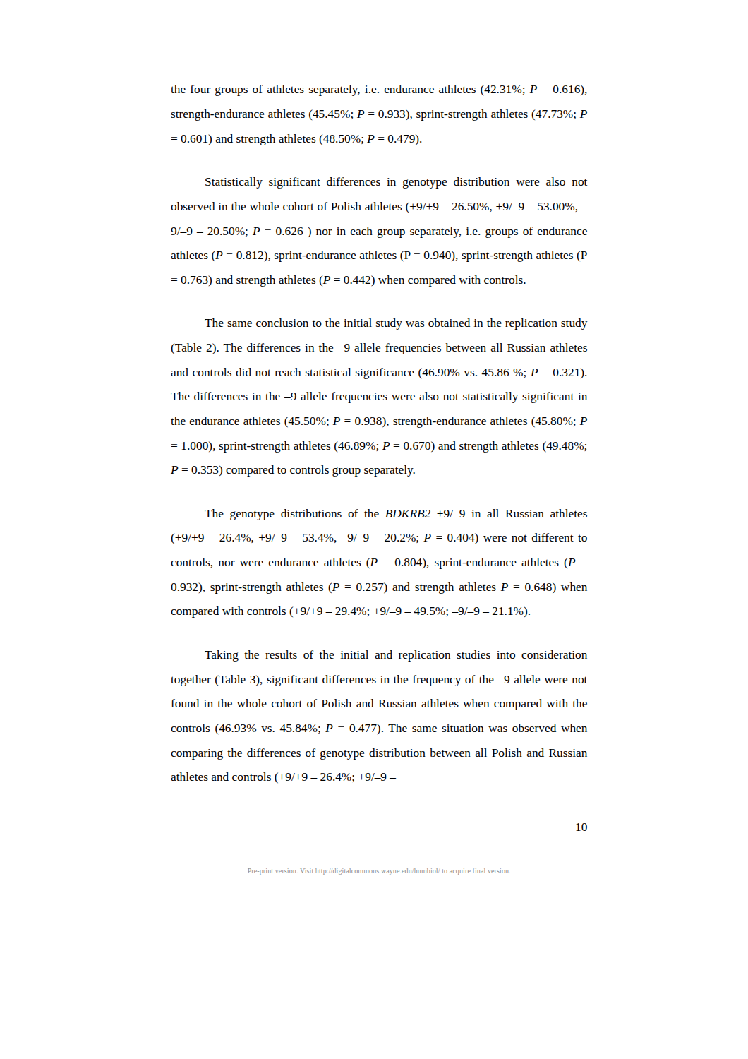the four groups of athletes separately, i.e. endurance athletes (42.31%; P = 0.616), strength-endurance athletes (45.45%; P = 0.933), sprint-strength athletes (47.73%; P = 0.601) and strength athletes (48.50%; P = 0.479).
Statistically significant differences in genotype distribution were also not observed in the whole cohort of Polish athletes (+9/+9 – 26.50%, +9/–9 – 53.00%, –9/–9 – 20.50%; P = 0.626 ) nor in each group separately, i.e. groups of endurance athletes (P = 0.812), sprint-endurance athletes (P = 0.940), sprint-strength athletes (P = 0.763) and strength athletes (P = 0.442) when compared with controls.
The same conclusion to the initial study was obtained in the replication study (Table 2). The differences in the –9 allele frequencies between all Russian athletes and controls did not reach statistical significance (46.90% vs. 45.86 %; P = 0.321). The differences in the –9 allele frequencies were also not statistically significant in the endurance athletes (45.50%; P = 0.938), strength-endurance athletes (45.80%; P = 1.000), sprint-strength athletes (46.89%; P = 0.670) and strength athletes (49.48%; P = 0.353) compared to controls group separately.
The genotype distributions of the BDKRB2 +9/–9 in all Russian athletes (+9/+9 – 26.4%, +9/–9 – 53.4%, –9/–9 – 20.2%; P = 0.404) were not different to controls, nor were endurance athletes (P = 0.804), sprint-endurance athletes (P = 0.932), sprint-strength athletes (P = 0.257) and strength athletes P = 0.648) when compared with controls (+9/+9 – 29.4%; +9/–9 – 49.5%; –9/–9 – 21.1%).
Taking the results of the initial and replication studies into consideration together (Table 3), significant differences in the frequency of the –9 allele were not found in the whole cohort of Polish and Russian athletes when compared with the controls (46.93% vs. 45.84%; P = 0.477). The same situation was observed when comparing the differences of genotype distribution between all Polish and Russian athletes and controls (+9/+9 – 26.4%; +9/–9 –
10
Pre-print version. Visit http://digitalcommons.wayne.edu/humbiol/ to acquire final version.